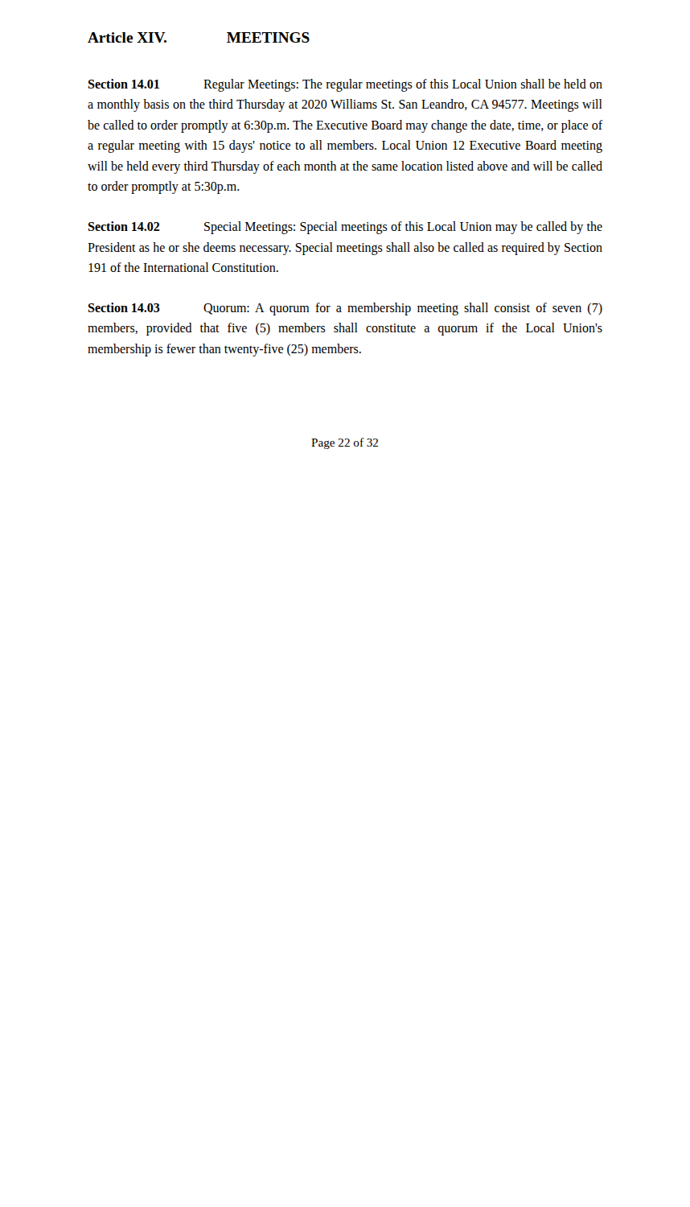Article XIV. MEETINGS
Section 14.01 Regular Meetings: The regular meetings of this Local Union shall be held on a monthly basis on the third Thursday at 2020 Williams St. San Leandro, CA 94577. Meetings will be called to order promptly at 6:30p.m. The Executive Board may change the date, time, or place of a regular meeting with 15 days' notice to all members. Local Union 12 Executive Board meeting will be held every third Thursday of each month at the same location listed above and will be called to order promptly at 5:30p.m.
Section 14.02 Special Meetings: Special meetings of this Local Union may be called by the President as he or she deems necessary. Special meetings shall also be called as required by Section 191 of the International Constitution.
Section 14.03 Quorum: A quorum for a membership meeting shall consist of seven (7) members, provided that five (5) members shall constitute a quorum if the Local Union's membership is fewer than twenty-five (25) members.
Page 22 of 32